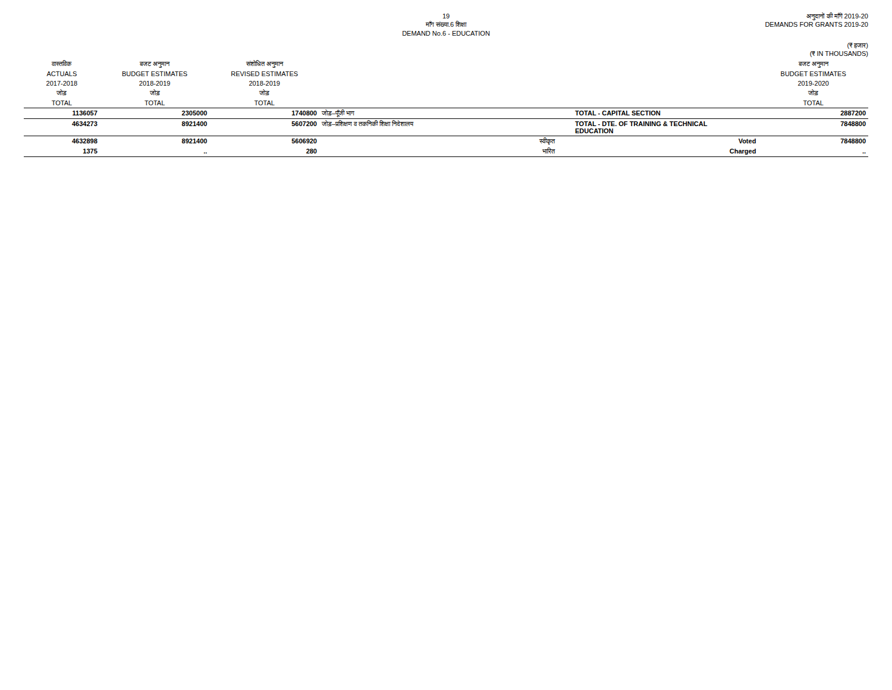अनुदानों की माँगें 2019-20
DEMANDS FOR GRANTS 2019-20
19
माँग संख्या.6 शिक्षा
DEMAND No.6 - EDUCATION
(₹ हजार)
(₹ IN THOUSANDS)
| वास्तविक | बजट अनुमान | संशोधित अनुमान | | | बजट अनुमान |
| ACTUALS | BUDGET ESTIMATES | REVISED ESTIMATES | | | BUDGET ESTIMATES |
| 2017-2018 | 2018-2019 | 2018-2019 | | | 2019-2020 |
| जोड़ | जोड़ | जोड़ | | | जोड़ |
| TOTAL | TOTAL | TOTAL | | | TOTAL |
| 1136057 | 2305000 | 1740800 | जोड़–पूँजी भाग | TOTAL - CAPITAL SECTION | 2887200 |
| 4634273 | 8921400 | 5607200 | जोड़–प्रशिक्षण व तकनिकी शिक्षा निदेशालय | TOTAL - DTE. OF TRAINING & TECHNICAL EDUCATION | 7848800 |
| 4632898 | 8921400 | 5606920 | स्वीकृत | Voted | 7848800 |
| 1375 | .. | 280 | भारित | Charged | .. |